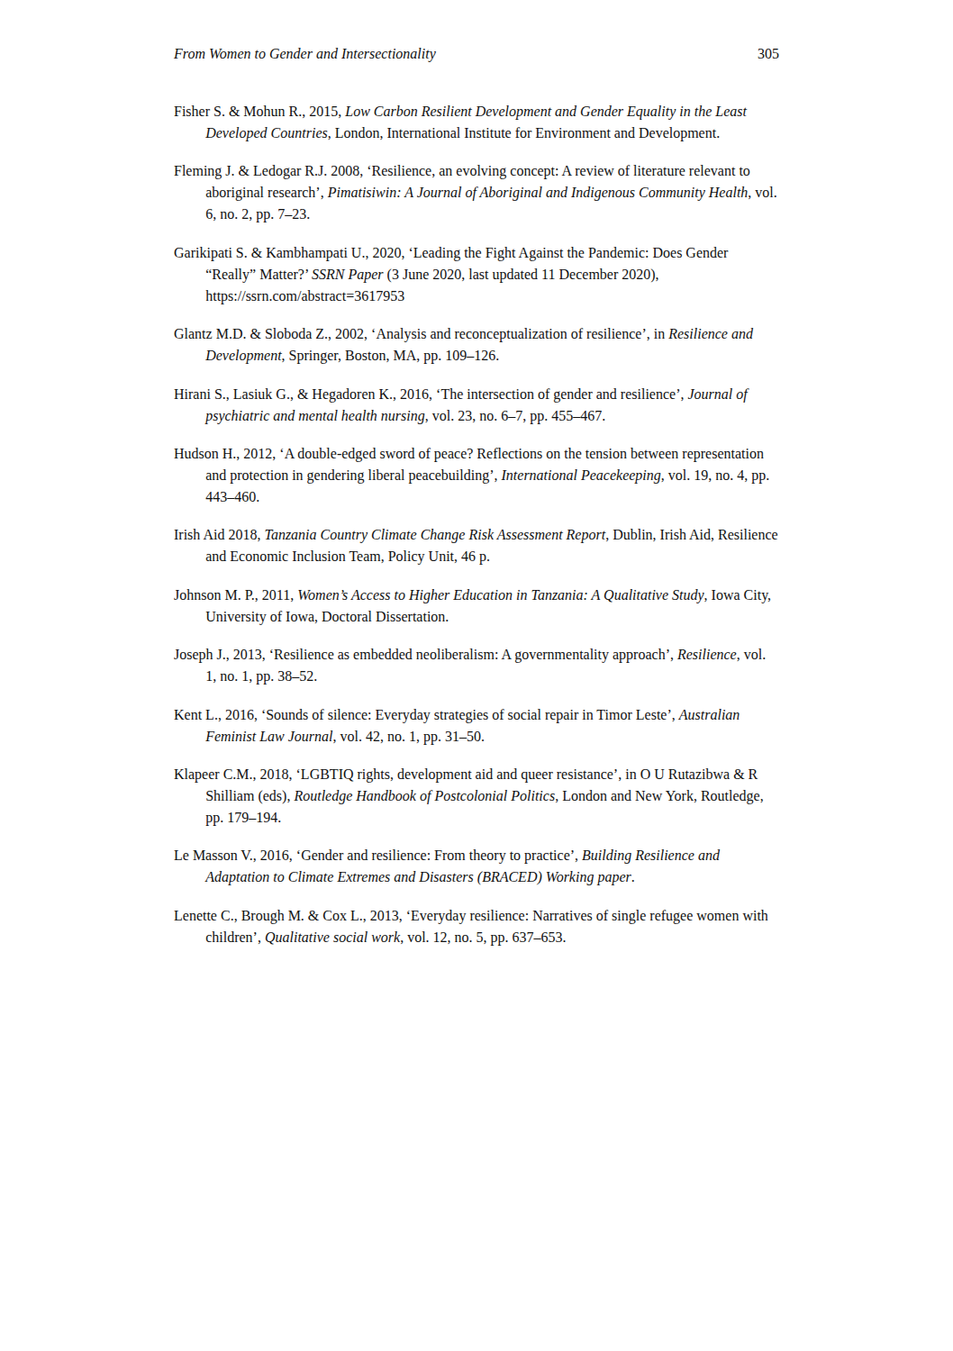From Women to Gender and Intersectionality 305
Fisher S. & Mohun R., 2015, Low Carbon Resilient Development and Gender Equality in the Least Developed Countries, London, International Institute for Environment and Development.
Fleming J. & Ledogar R.J. 2008, ‘Resilience, an evolving concept: A review of literature relevant to aboriginal research’, Pimatisiwin: A Journal of Aboriginal and Indigenous Community Health, vol. 6, no. 2, pp. 7–23.
Garikipati S. & Kambhampati U., 2020, ‘Leading the Fight Against the Pandemic: Does Gender “Really” Matter?’ SSRN Paper (3 June 2020, last updated 11 December 2020), https://ssrn.com/abstract=3617953
Glantz M.D. & Sloboda Z., 2002, ‘Analysis and reconceptualization of resilience’, in Resilience and Development, Springer, Boston, MA, pp. 109–126.
Hirani S., Lasiuk G., & Hegadoren K., 2016, ‘The intersection of gender and resilience’, Journal of psychiatric and mental health nursing, vol. 23, no. 6–7, pp. 455–467.
Hudson H., 2012, ‘A double-edged sword of peace? Reflections on the tension between representation and protection in gendering liberal peacebuilding’, International Peacekeeping, vol. 19, no. 4, pp. 443–460.
Irish Aid 2018, Tanzania Country Climate Change Risk Assessment Report, Dublin, Irish Aid, Resilience and Economic Inclusion Team, Policy Unit, 46 p.
Johnson M. P., 2011, Women’s Access to Higher Education in Tanzania: A Qualitative Study, Iowa City, University of Iowa, Doctoral Dissertation.
Joseph J., 2013, ‘Resilience as embedded neoliberalism: A governmentality approach’, Resilience, vol. 1, no. 1, pp. 38–52.
Kent L., 2016, ‘Sounds of silence: Everyday strategies of social repair in Timor Leste’, Australian Feminist Law Journal, vol. 42, no. 1, pp. 31–50.
Klapeer C.M., 2018, ‘LGBTIQ rights, development aid and queer resistance’, in O U Rutazibwa & R Shilliam (eds), Routledge Handbook of Postcolonial Politics, London and New York, Routledge, pp. 179–194.
Le Masson V., 2016, ‘Gender and resilience: From theory to practice’, Building Resilience and Adaptation to Climate Extremes and Disasters (BRACED) Working paper.
Lenette C., Brough M. & Cox L., 2013, ‘Everyday resilience: Narratives of single refugee women with children’, Qualitative social work, vol. 12, no. 5, pp. 637–653.